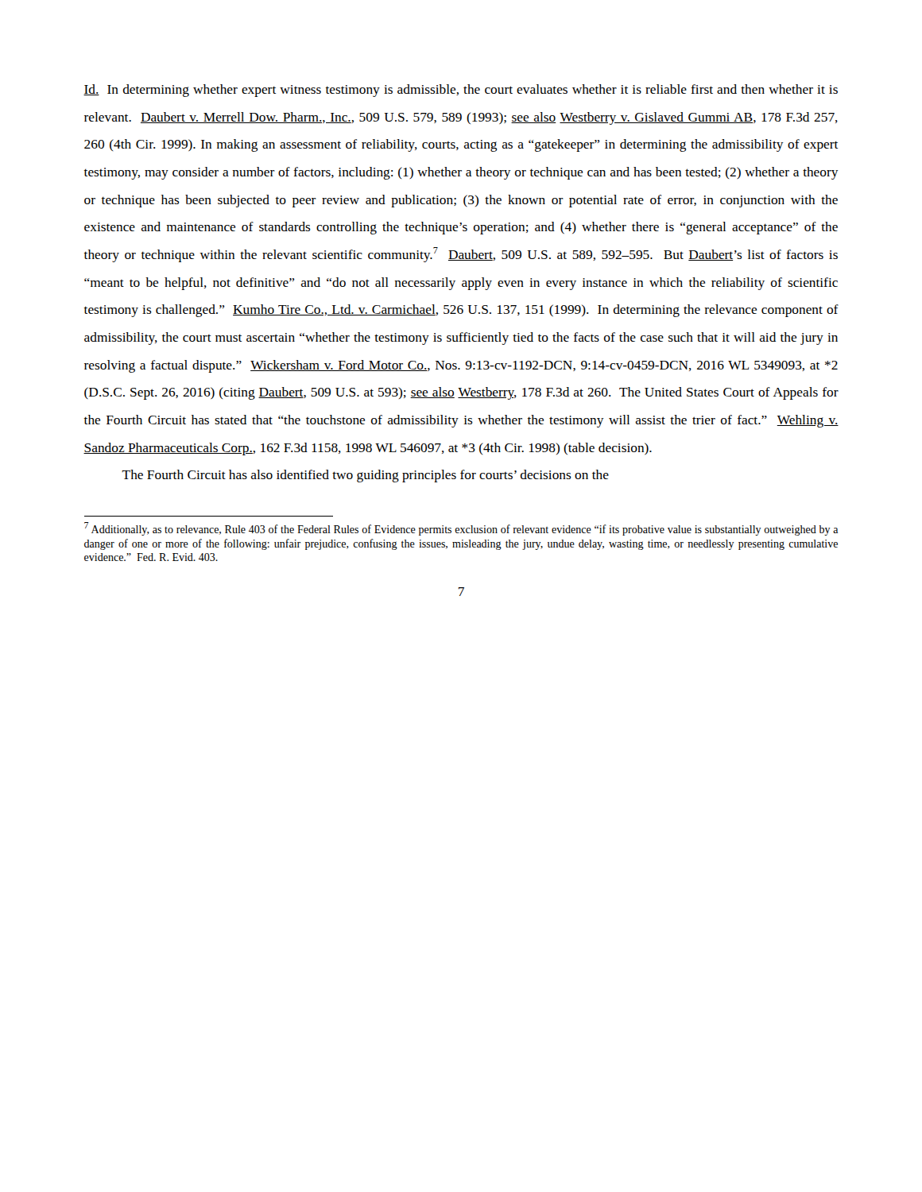Id. In determining whether expert witness testimony is admissible, the court evaluates whether it is reliable first and then whether it is relevant. Daubert v. Merrell Dow. Pharm., Inc., 509 U.S. 579, 589 (1993); see also Westberry v. Gislaved Gummi AB, 178 F.3d 257, 260 (4th Cir. 1999). In making an assessment of reliability, courts, acting as a “gatekeeper” in determining the admissibility of expert testimony, may consider a number of factors, including: (1) whether a theory or technique can and has been tested; (2) whether a theory or technique has been subjected to peer review and publication; (3) the known or potential rate of error, in conjunction with the existence and maintenance of standards controlling the technique’s operation; and (4) whether there is “general acceptance” of the theory or technique within the relevant scientific community.7 Daubert, 509 U.S. at 589, 592–595. But Daubert’s list of factors is “meant to be helpful, not definitive” and “do not all necessarily apply even in every instance in which the reliability of scientific testimony is challenged.” Kumho Tire Co., Ltd. v. Carmichael, 526 U.S. 137, 151 (1999). In determining the relevance component of admissibility, the court must ascertain “whether the testimony is sufficiently tied to the facts of the case such that it will aid the jury in resolving a factual dispute.” Wickersham v. Ford Motor Co., Nos. 9:13-cv-1192-DCN, 9:14-cv-0459-DCN, 2016 WL 5349093, at *2 (D.S.C. Sept. 26, 2016) (citing Daubert, 509 U.S. at 593); see also Westberry, 178 F.3d at 260. The United States Court of Appeals for the Fourth Circuit has stated that “the touchstone of admissibility is whether the testimony will assist the trier of fact.” Wehling v. Sandoz Pharmaceuticals Corp., 162 F.3d 1158, 1998 WL 546097, at *3 (4th Cir. 1998) (table decision).
The Fourth Circuit has also identified two guiding principles for courts’ decisions on the
7 Additionally, as to relevance, Rule 403 of the Federal Rules of Evidence permits exclusion of relevant evidence “if its probative value is substantially outweighed by a danger of one or more of the following: unfair prejudice, confusing the issues, misleading the jury, undue delay, wasting time, or needlessly presenting cumulative evidence.” Fed. R. Evid. 403.
7